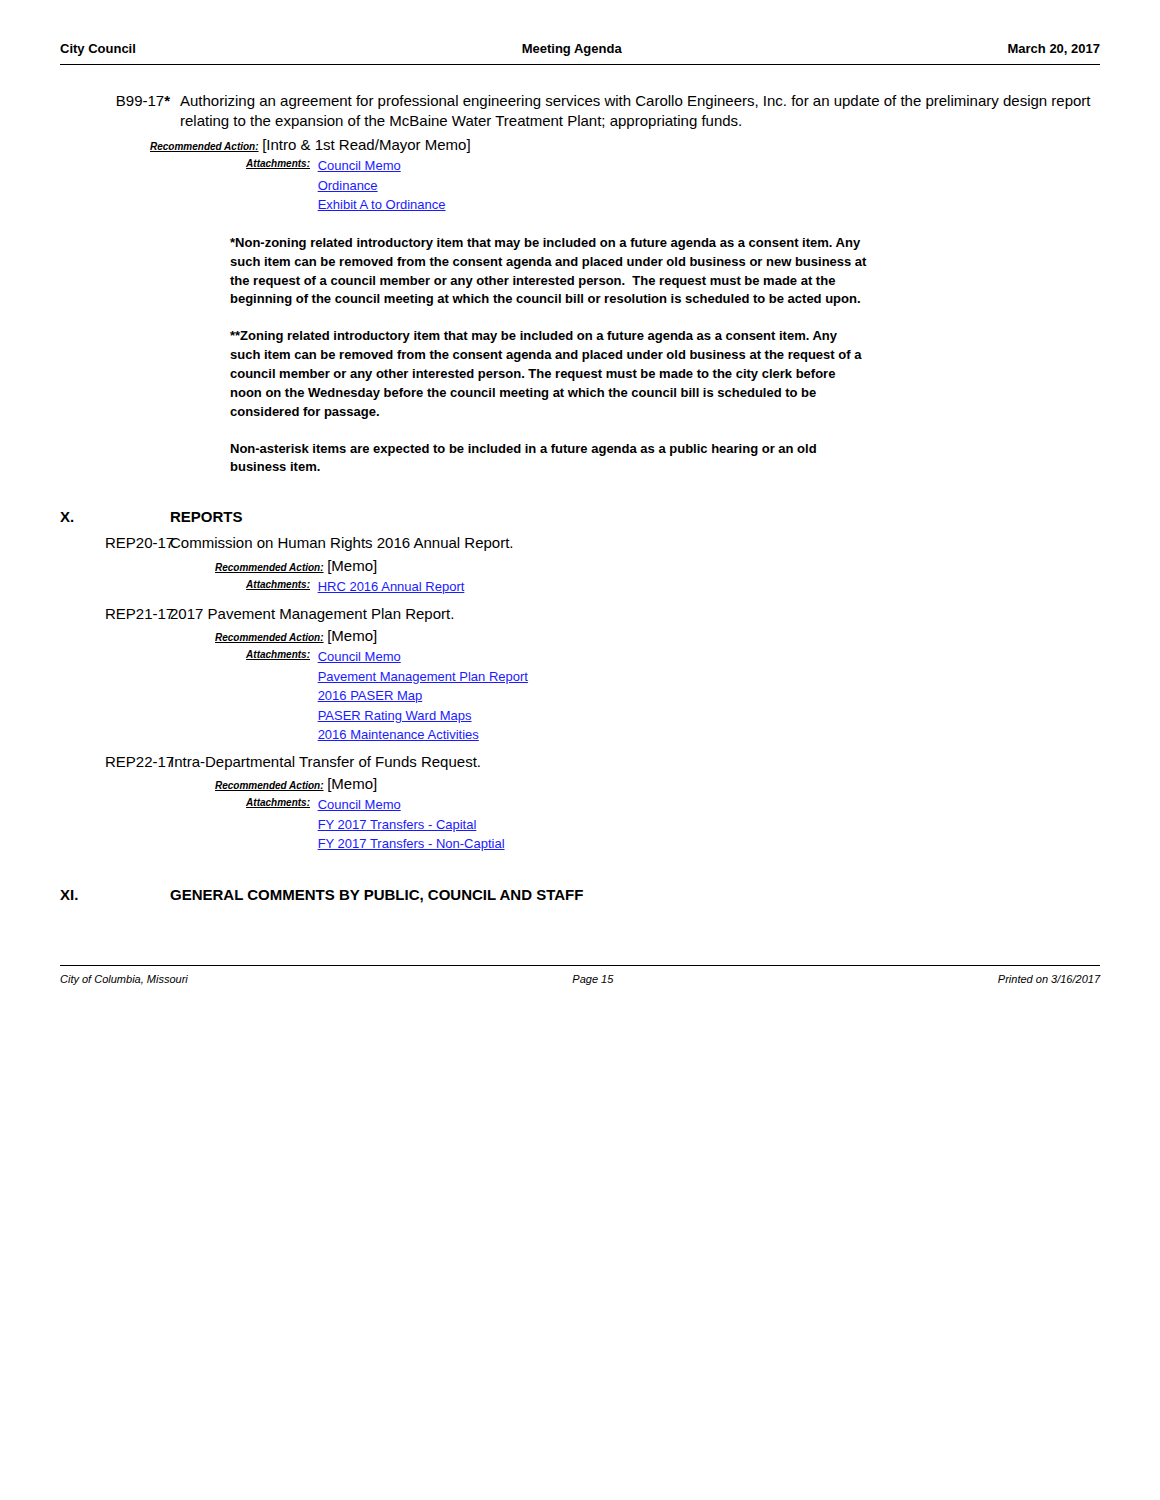City Council
Meeting Agenda
March 20, 2017
B99-17*
Authorizing an agreement for professional engineering services with Carollo Engineers, Inc. for an update of the preliminary design report relating to the expansion of the McBaine Water Treatment Plant; appropriating funds.
Recommended Action: [Intro & 1st Read/Mayor Memo]
Attachments: Council Memo Ordinance Exhibit A to Ordinance
*Non-zoning related introductory item that may be included on a future agenda as a consent item. Any such item can be removed from the consent agenda and placed under old business or new business at the request of a council member or any other interested person. The request must be made at the beginning of the council meeting at which the council bill or resolution is scheduled to be acted upon.
**Zoning related introductory item that may be included on a future agenda as a consent item. Any such item can be removed from the consent agenda and placed under old business at the request of a council member or any other interested person. The request must be made to the city clerk before noon on the Wednesday before the council meeting at which the council bill is scheduled to be considered for passage.
Non-asterisk items are expected to be included in a future agenda as a public hearing or an old business item.
X.
REPORTS
REP20-17
Commission on Human Rights 2016 Annual Report.
Recommended Action: [Memo]
Attachments: HRC 2016 Annual Report
REP21-17
2017 Pavement Management Plan Report.
Recommended Action: [Memo]
Attachments: Council Memo Pavement Management Plan Report 2016 PASER Map PASER Rating Ward Maps 2016 Maintenance Activities
REP22-17
Intra-Departmental Transfer of Funds Request.
Recommended Action: [Memo]
Attachments: Council Memo FY 2017 Transfers - Capital FY 2017 Transfers - Non-Captial
XI.
GENERAL COMMENTS BY PUBLIC, COUNCIL AND STAFF
City of Columbia, Missouri
Page 15
Printed on 3/16/2017